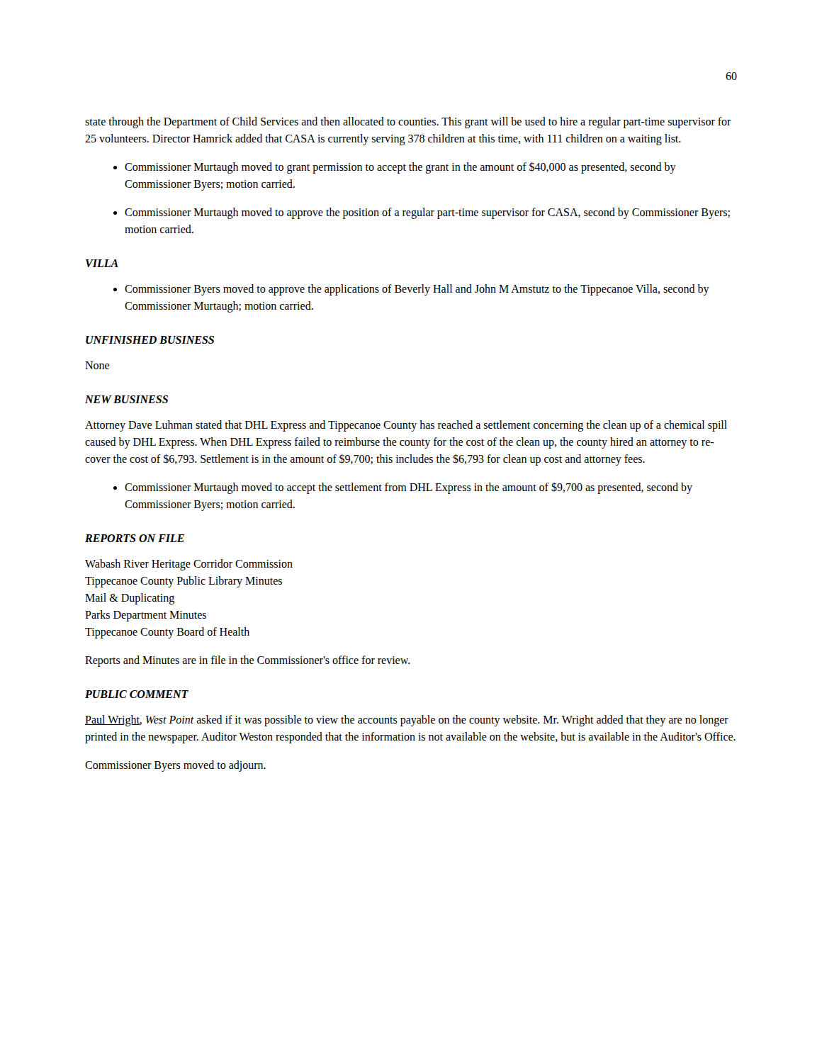60
state through the Department of Child Services and then allocated to counties. This grant will be used to hire a regular part-time supervisor for 25 volunteers. Director Hamrick added that CASA is currently serving 378 children at this time, with 111 children on a waiting list.
Commissioner Murtaugh moved to grant permission to accept the grant in the amount of $40,000 as presented, second by Commissioner Byers; motion carried.
Commissioner Murtaugh moved to approve the position of a regular part-time supervisor for CASA, second by Commissioner Byers; motion carried.
VILLA
Commissioner Byers moved to approve the applications of Beverly Hall and John M Amstutz to the Tippecanoe Villa, second by Commissioner Murtaugh; motion carried.
UNFINISHED BUSINESS
None
NEW BUSINESS
Attorney Dave Luhman stated that DHL Express and Tippecanoe County has reached a settlement concerning the clean up of a chemical spill caused by DHL Express. When DHL Express failed to reimburse the county for the cost of the clean up, the county hired an attorney to re-cover the cost of $6,793. Settlement is in the amount of $9,700; this includes the $6,793 for clean up cost and attorney fees.
Commissioner Murtaugh moved to accept the settlement from DHL Express in the amount of $9,700 as presented, second by Commissioner Byers; motion carried.
REPORTS ON FILE
Wabash River Heritage Corridor Commission
Tippecanoe County Public Library Minutes
Mail & Duplicating
Parks Department Minutes
Tippecanoe County Board of Health
Reports and Minutes are in file in the Commissioner's office for review.
PUBLIC COMMENT
Paul Wright, West Point asked if it was possible to view the accounts payable on the county website. Mr. Wright added that they are no longer printed in the newspaper. Auditor Weston responded that the information is not available on the website, but is available in the Auditor's Office.
Commissioner Byers moved to adjourn.